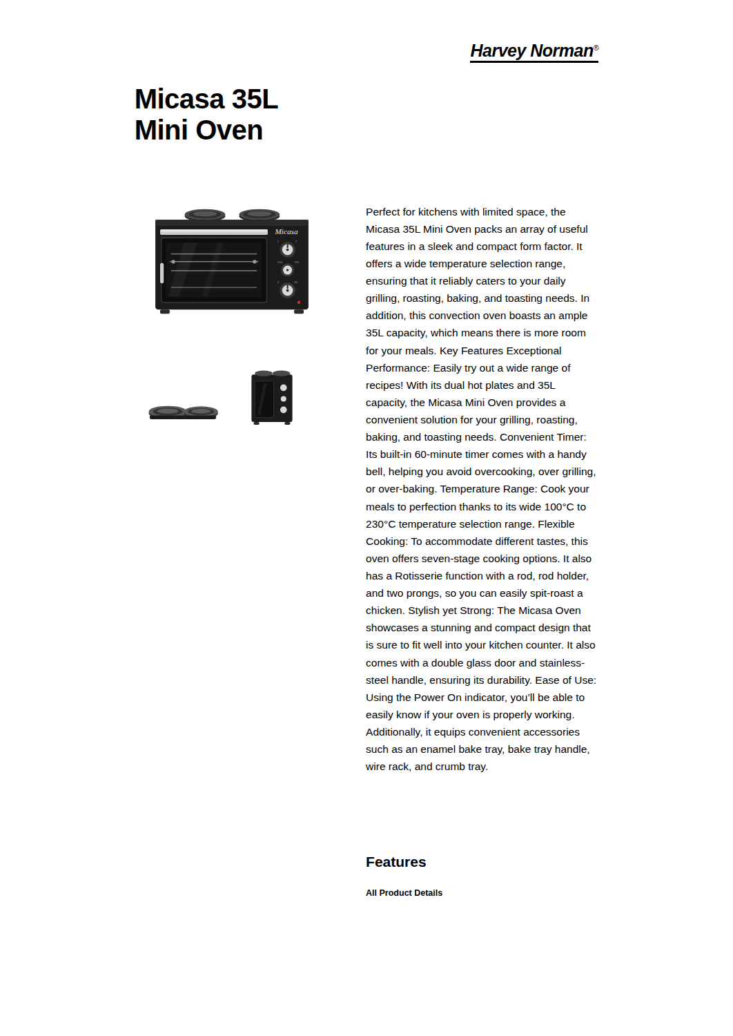Harvey Norman®
Micasa 35L
Mini Oven
Micasa 1 7 100 230 0 60
Perfect for kitchens with limited space, the Micasa 35L Mini Oven packs an array of useful features in a sleek and compact form factor. It offers a wide temperature selection range, ensuring that it reliably caters to your daily grilling, roasting, baking, and toasting needs. In addition, this convection oven boasts an ample 35L capacity, which means there is more room for your meals. Key Features Exceptional Performance: Easily try out a wide range of recipes! With its dual hot plates and 35L capacity, the Micasa Mini Oven provides a convenient solution for your grilling, roasting, baking, and toasting needs. Convenient Timer: Its built-in 60-minute timer comes with a handy bell, helping you avoid overcooking, over grilling, or over-baking. Temperature Range: Cook your meals to perfection thanks to its wide 100°C to 230°C temperature selection range. Flexible Cooking: To accommodate different tastes, this oven offers seven-stage cooking options. It also has a Rotisserie function with a rod, rod holder, and two prongs, so you can easily spit-roast a chicken. Stylish yet Strong: The Micasa Oven showcases a stunning and compact design that is sure to fit well into your kitchen counter. It also comes with a double glass door and stainless-steel handle, ensuring its durability. Ease of Use: Using the Power On indicator, you’ll be able to easily know if your oven is properly working. Additionally, it equips convenient accessories such as an enamel bake tray, bake tray handle, wire rack, and crumb tray.
Features
All Product Details